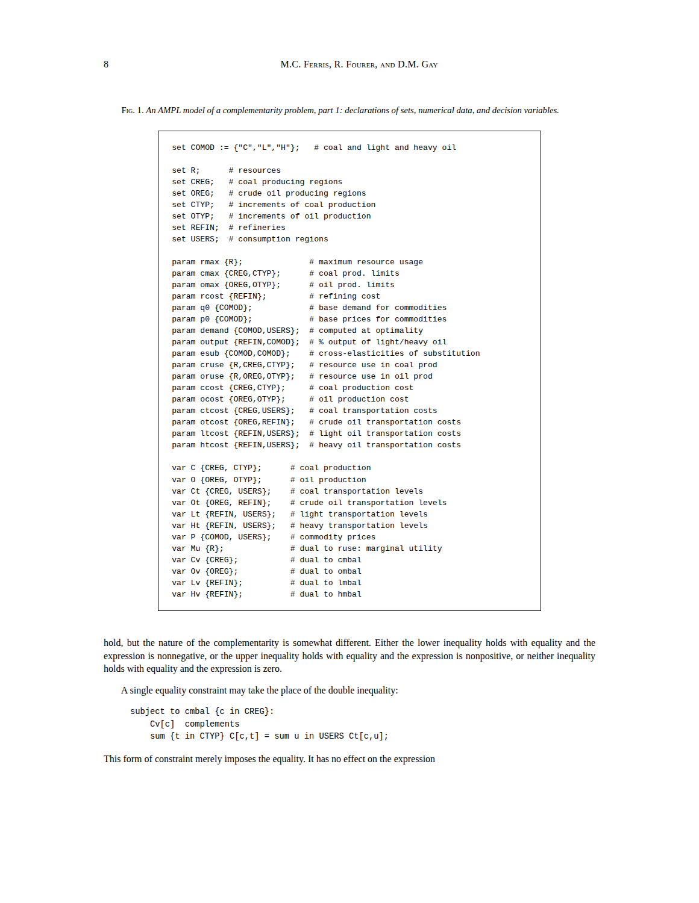8 M.C. Ferris, R. Fourer, and D.M. Gay
Fig. 1. An AMPL model of a complementarity problem, part 1: declarations of sets, numerical data, and decision variables.
set COMOD := {"C","L","H"};   # coal and light and heavy oil

set R;      # resources
set CREG;   # coal producing regions
set OREG;   # crude oil producing regions
set CTYP;   # increments of coal production
set OTYP;   # increments of oil production
set REFIN;  # refineries
set USERS;  # consumption regions

param rmax {R};              # maximum resource usage
param cmax {CREG,CTYP};      # coal prod. limits
param omax {OREG,OTYP};      # oil prod. limits
param rcost {REFIN};         # refining cost
param q0 {COMOD};            # base demand for commodities
param p0 {COMOD};            # base prices for commodities
param demand {COMOD,USERS};  # computed at optimality
param output {REFIN,COMOD};  # % output of light/heavy oil
param esub {COMOD,COMOD};    # cross-elasticities of substitution
param cruse {R,CREG,CTYP};   # resource use in coal prod
param oruse {R,OREG,OTYP};   # resource use in oil prod
param ccost {CREG,CTYP};     # coal production cost
param ocost {OREG,OTYP};     # oil production cost
param ctcost {CREG,USERS};   # coal transportation costs
param otcost {OREG,REFIN};   # crude oil transportation costs
param ltcost {REFIN,USERS};  # light oil transportation costs
param htcost {REFIN,USERS};  # heavy oil transportation costs

var C {CREG, CTYP};      # coal production
var O {OREG, OTYP};      # oil production
var Ct {CREG, USERS};    # coal transportation levels
var Ot {OREG, REFIN};    # crude oil transportation levels
var Lt {REFIN, USERS};   # light transportation levels
var Ht {REFIN, USERS};   # heavy transportation levels
var P {COMOD, USERS};    # commodity prices
var Mu {R};              # dual to ruse: marginal utility
var Cv {CREG};           # dual to cmbal
var Ov {OREG};           # dual to ombal
var Lv {REFIN};          # dual to lmbal
var Hv {REFIN};          # dual to hmbal
hold, but the nature of the complementarity is somewhat different. Either the lower inequality holds with equality and the expression is nonnegative, or the upper inequality holds with equality and the expression is nonpositive, or neither inequality holds with equality and the expression is zero.
A single equality constraint may take the place of the double inequality:
subject to cmbal {c in CREG}:
    Cv[c]  complements
    sum {t in CTYP} C[c,t] = sum u in USERS Ct[c,u];
This form of constraint merely imposes the equality. It has no effect on the expression